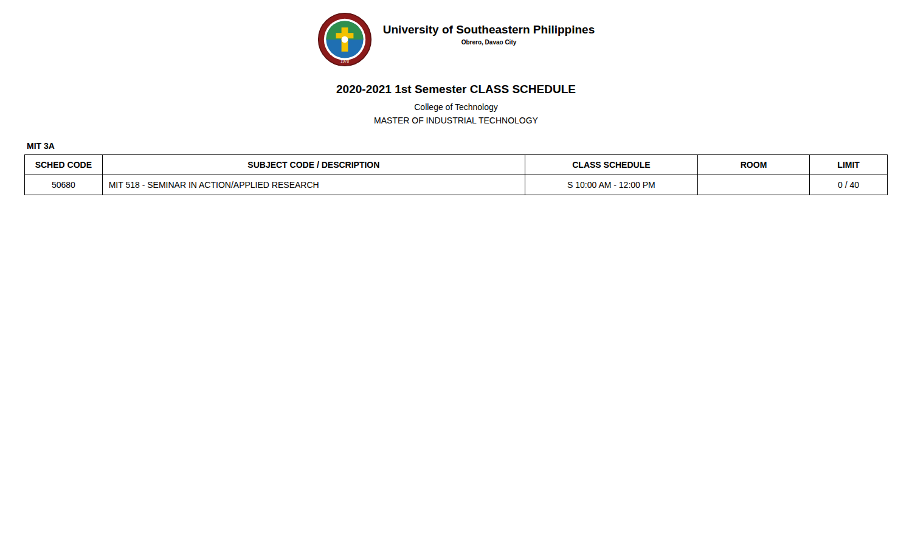1978
University of Southeastern Philippines
Obrero, Davao City
2020-2021 1st Semester CLASS SCHEDULE
College of Technology
MASTER OF INDUSTRIAL TECHNOLOGY
MIT 3A
| SCHED CODE | SUBJECT CODE / DESCRIPTION | CLASS SCHEDULE | ROOM | LIMIT |
| --- | --- | --- | --- | --- |
| 50680 | MIT 518 - SEMINAR IN ACTION/APPLIED RESEARCH | S 10:00 AM - 12:00 PM | | 0 / 40 |